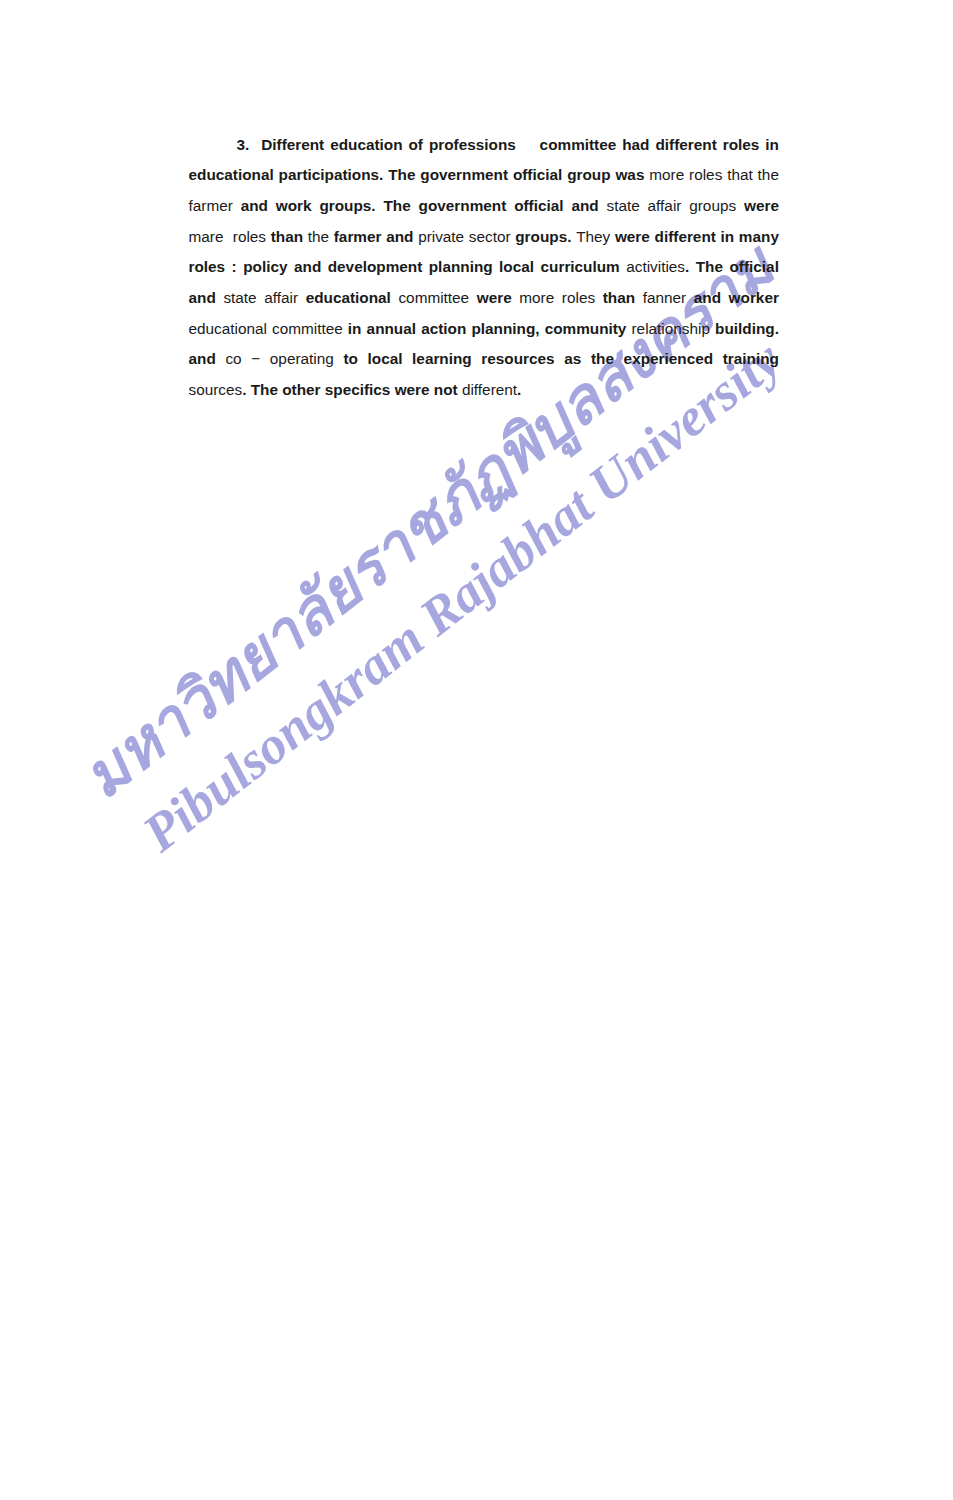3. Different education of professions committee had different roles in educational participations. The government official group was more roles that the farmer and work groups. The government official and state affair groups were mare roles than the farmer and private sector groups. They were different in many roles : policy and development planning local curriculum activities. The official and state affair educational committee were more roles than fanner and worker educational committee in annual action planning, community relationship building. and co − operating to local learning resources as the experienced training sources. The other specifics were not different.
มหาวิทยาลัยราชภัฏพิบูลสงคราม
Pibulsongkram Rajabhat University